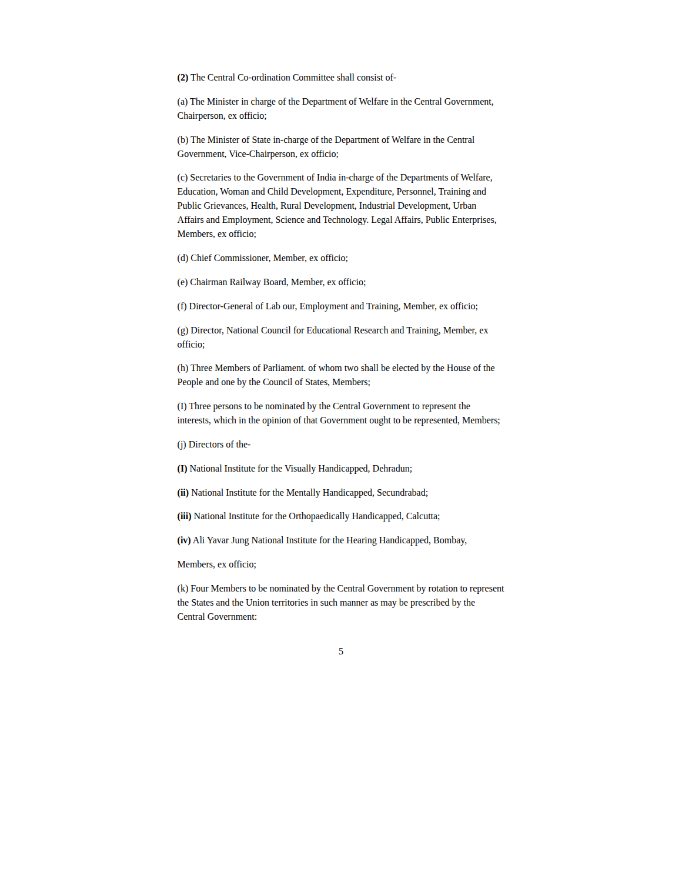(2) The Central Co-ordination Committee shall consist of-
(a) The Minister in charge of the Department of Welfare in the Central Government, Chairperson, ex officio;
(b) The Minister of State in-charge of the Department of Welfare in the Central Government, Vice-Chairperson, ex officio;
(c) Secretaries to the Government of India in-charge of the Departments of Welfare, Education, Woman and Child Development, Expenditure, Personnel, Training and Public Grievances, Health, Rural Development, Industrial Development, Urban Affairs and Employment, Science and Technology. Legal Affairs, Public Enterprises, Members, ex officio;
(d) Chief Commissioner, Member, ex officio;
(e) Chairman Railway Board, Member, ex officio;
(f) Director-General of Lab our, Employment and Training, Member, ex officio;
(g) Director, National Council for Educational Research and Training, Member, ex officio;
(h) Three Members of Parliament. of whom two shall be elected by the House of the People and one by the Council of States, Members;
(I) Three persons to be nominated by the Central Government to represent the interests, which in the opinion of that Government ought to be represented, Members;
(j) Directors of the-
(I) National Institute for the Visually Handicapped, Dehradun;
(ii) National Institute for the Mentally Handicapped, Secundrabad;
(iii) National Institute for the Orthopaedically Handicapped, Calcutta;
(iv) Ali Yavar Jung National Institute for the Hearing Handicapped, Bombay,
Members, ex officio;
(k) Four Members to be nominated by the Central Government by rotation to represent the States and the Union territories in such manner as may be prescribed by the Central Government:
5